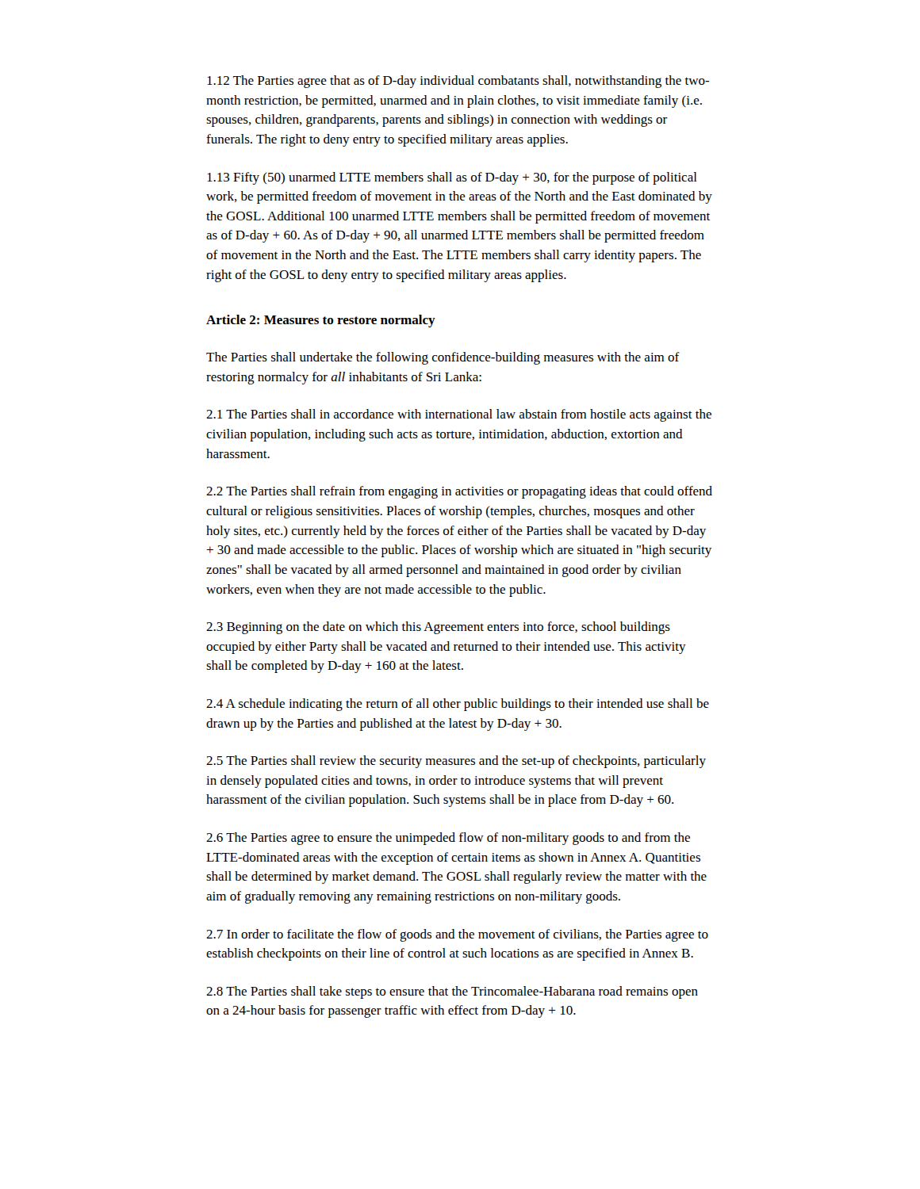1.12 The Parties agree that as of D-day individual combatants shall, notwithstanding the two-month restriction, be permitted, unarmed and in plain clothes, to visit immediate family (i.e. spouses, children, grandparents, parents and siblings) in connection with weddings or funerals. The right to deny entry to specified military areas applies.
1.13 Fifty (50) unarmed LTTE members shall as of D-day + 30, for the purpose of political work, be permitted freedom of movement in the areas of the North and the East dominated by the GOSL. Additional 100 unarmed LTTE members shall be permitted freedom of movement as of D-day + 60. As of D-day + 90, all unarmed LTTE members shall be permitted freedom of movement in the North and the East. The LTTE members shall carry identity papers. The right of the GOSL to deny entry to specified military areas applies.
Article 2: Measures to restore normalcy
The Parties shall undertake the following confidence-building measures with the aim of restoring normalcy for all inhabitants of Sri Lanka:
2.1 The Parties shall in accordance with international law abstain from hostile acts against the civilian population, including such acts as torture, intimidation, abduction, extortion and harassment.
2.2 The Parties shall refrain from engaging in activities or propagating ideas that could offend cultural or religious sensitivities. Places of worship (temples, churches, mosques and other holy sites, etc.) currently held by the forces of either of the Parties shall be vacated by D-day + 30 and made accessible to the public. Places of worship which are situated in "high security zones" shall be vacated by all armed personnel and maintained in good order by civilian workers, even when they are not made accessible to the public.
2.3 Beginning on the date on which this Agreement enters into force, school buildings occupied by either Party shall be vacated and returned to their intended use. This activity shall be completed by D-day + 160 at the latest.
2.4 A schedule indicating the return of all other public buildings to their intended use shall be drawn up by the Parties and published at the latest by D-day + 30.
2.5 The Parties shall review the security measures and the set-up of checkpoints, particularly in densely populated cities and towns, in order to introduce systems that will prevent harassment of the civilian population. Such systems shall be in place from D-day + 60.
2.6 The Parties agree to ensure the unimpeded flow of non-military goods to and from the LTTE-dominated areas with the exception of certain items as shown in Annex A. Quantities shall be determined by market demand. The GOSL shall regularly review the matter with the aim of gradually removing any remaining restrictions on non-military goods.
2.7 In order to facilitate the flow of goods and the movement of civilians, the Parties agree to establish checkpoints on their line of control at such locations as are specified in Annex B.
2.8 The Parties shall take steps to ensure that the Trincomalee-Habarana road remains open on a 24-hour basis for passenger traffic with effect from D-day + 10.